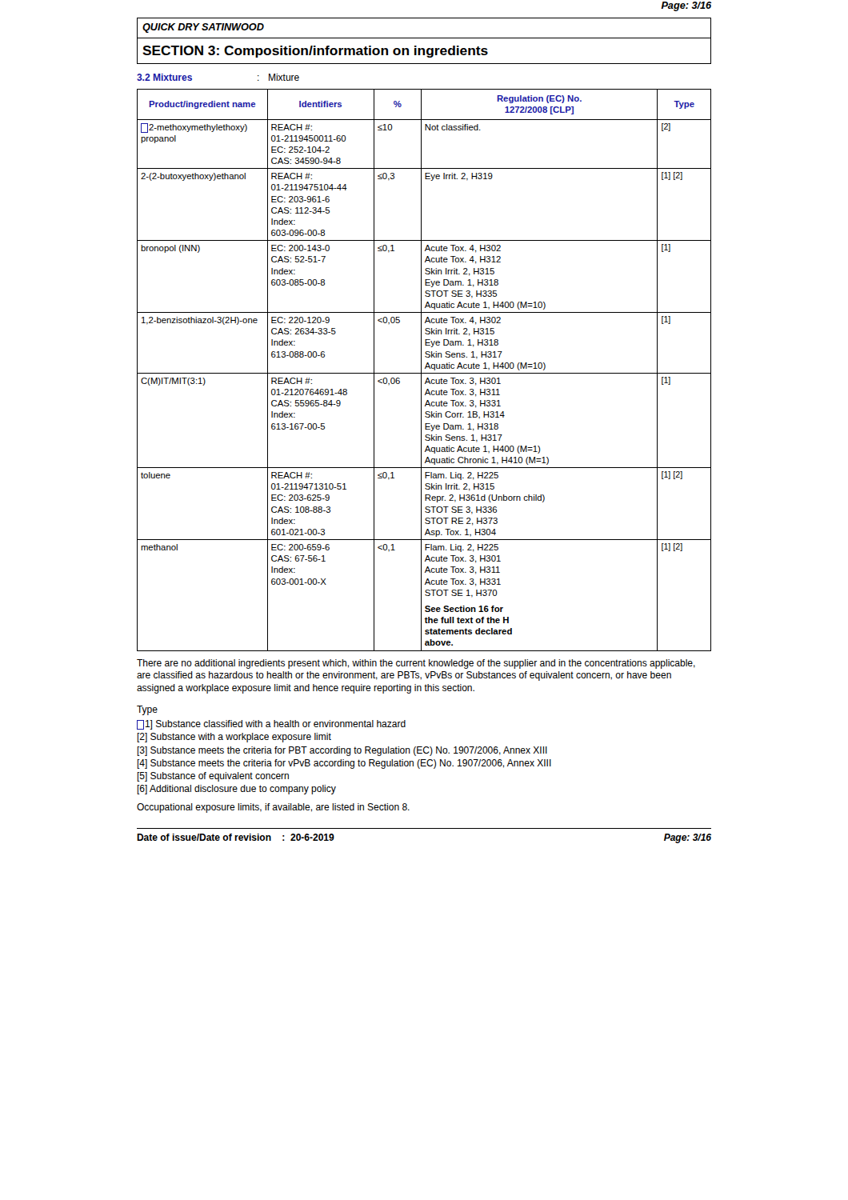Page: 3/16
QUICK DRY SATINWOOD
SECTION 3: Composition/information on ingredients
3.2 Mixtures : Mixture
| Product/ingredient name | Identifiers | % | Regulation (EC) No. 1272/2008 [CLP] | Type |
| --- | --- | --- | --- | --- |
| 2-methoxymethylethoxy) propanol | REACH #: 01-2119450011-60 EC: 252-104-2 CAS: 34590-94-8 | ≤10 | Not classified. | [2] |
| 2-(2-butoxyethoxy)ethanol | REACH #: 01-2119475104-44 EC: 203-961-6 CAS: 112-34-5 Index: 603-096-00-8 | ≤0,3 | Eye Irrit. 2, H319 | [1] [2] |
| bronopol (INN) | EC: 200-143-0 CAS: 52-51-7 Index: 603-085-00-8 | ≤0,1 | Acute Tox. 4, H302 Acute Tox. 4, H312 Skin Irrit. 2, H315 Eye Dam. 1, H318 STOT SE 3, H335 Aquatic Acute 1, H400 (M=10) | [1] |
| 1,2-benzisothiazol-3(2H)-one | EC: 220-120-9 CAS: 2634-33-5 Index: 613-088-00-6 | <0,05 | Acute Tox. 4, H302 Skin Irrit. 2, H315 Eye Dam. 1, H318 Skin Sens. 1, H317 Aquatic Acute 1, H400 (M=10) | [1] |
| C(M)IT/MIT(3:1) | REACH #: 01-2120764691-48 CAS: 55965-84-9 Index: 613-167-00-5 | <0,06 | Acute Tox. 3, H301 Acute Tox. 3, H311 Acute Tox. 3, H331 Skin Corr. 1B, H314 Eye Dam. 1, H318 Skin Sens. 1, H317 Aquatic Acute 1, H400 (M=1) Aquatic Chronic 1, H410 (M=1) | [1] |
| toluene | REACH #: 01-2119471310-51 EC: 203-625-9 CAS: 108-88-3 Index: 601-021-00-3 | ≤0,1 | Flam. Liq. 2, H225 Skin Irrit. 2, H315 Repr. 2, H361d (Unborn child) STOT SE 3, H336 STOT RE 2, H373 Asp. Tox. 1, H304 | [1] [2] |
| methanol | EC: 200-659-6 CAS: 67-56-1 Index: 603-001-00-X | <0,1 | Flam. Liq. 2, H225 Acute Tox. 3, H301 Acute Tox. 3, H311 Acute Tox. 3, H331 STOT SE 1, H370 See Section 16 for the full text of the H statements declared above. | [1] [2] |
There are no additional ingredients present which, within the current knowledge of the supplier and in the concentrations applicable, are classified as hazardous to health or the environment, are PBTs, vPvBs or Substances of equivalent concern, or have been assigned a workplace exposure limit and hence require reporting in this section.
Type
1] Substance classified with a health or environmental hazard
[2] Substance with a workplace exposure limit
[3] Substance meets the criteria for PBT according to Regulation (EC) No. 1907/2006, Annex XIII
[4] Substance meets the criteria for vPvB according to Regulation (EC) No. 1907/2006, Annex XIII
[5] Substance of equivalent concern
[6] Additional disclosure due to company policy
Occupational exposure limits, if available, are listed in Section 8.
Date of issue/Date of revision : 20-6-2019
Page: 3/16